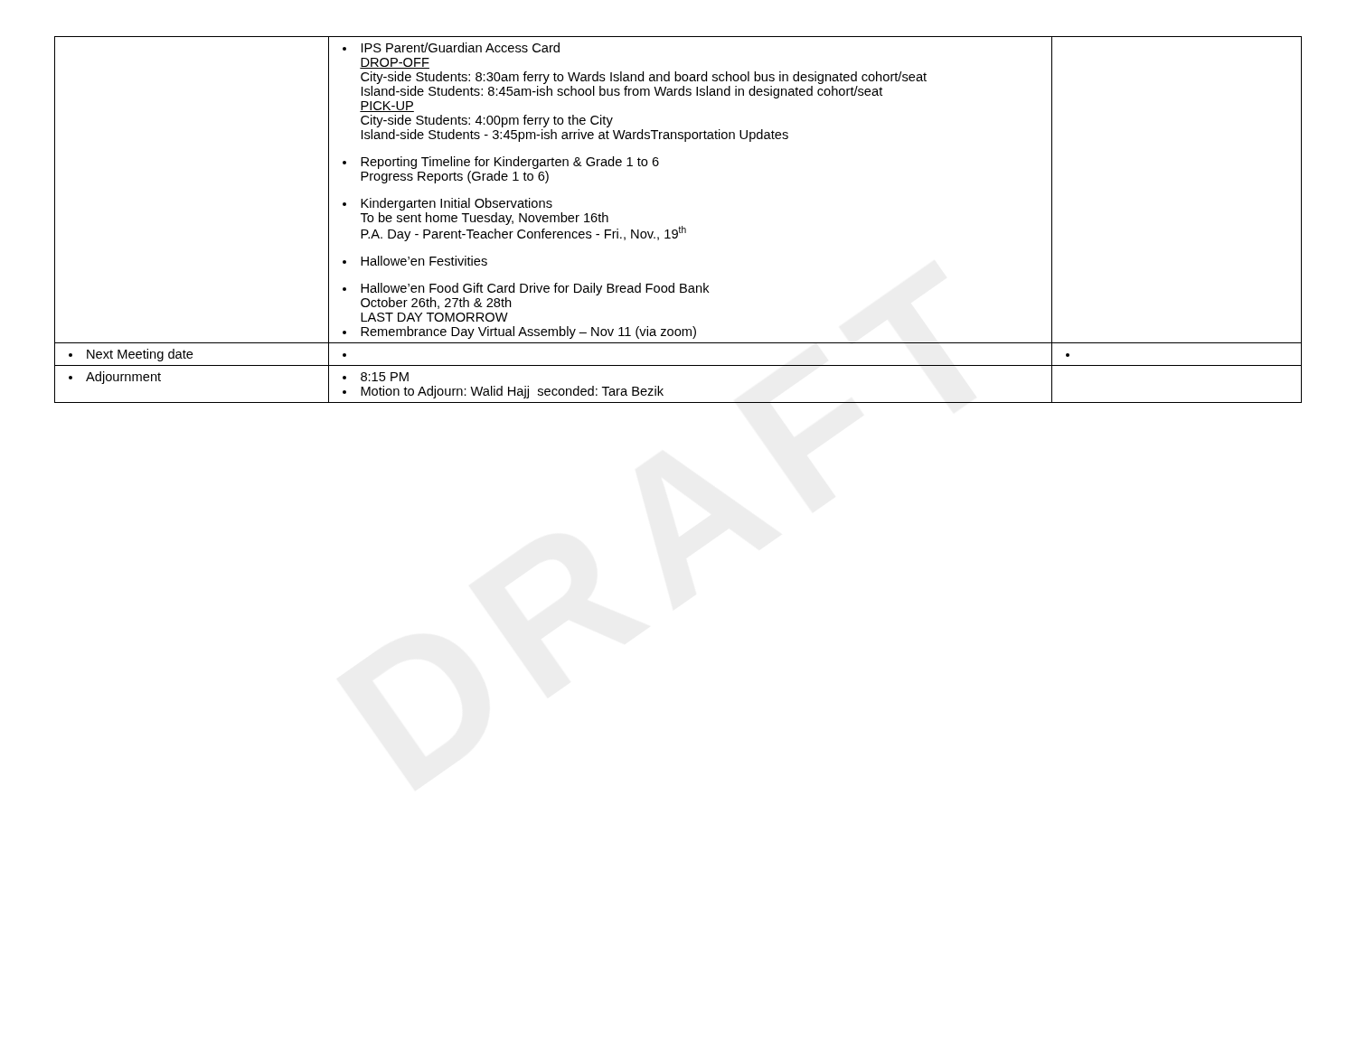DRAFT
| | IPS Parent/Guardian Access Card DROP-OFF City-side Students: 8:30am ferry to Wards Island and board school bus in designated cohort/seat Island-side Students: 8:45am-ish school bus from Wards Island in designated cohort/seat PICK-UP City-side Students: 4:00pm ferry to the City Island-side Students - 3:45pm-ish arrive at WardsTransportation Updates Reporting Timeline for Kindergarten & Grade 1 to 6 Progress Reports (Grade 1 to 6) Kindergarten Initial Observations To be sent home Tuesday, November 16th P.A. Day - Parent-Teacher Conferences - Fri., Nov., 19 th Hallowe’en Festivities Hallowe’en Food Gift Card Drive for Daily Bread Food Bank October 26th, 27th & 28th LAST DAY TOMORROW Remembrance Day Virtual Assembly – Nov 11 (via zoom) | |
| Next Meeting date | | |
| Adjournment | 8:15 PM Motion to Adjourn: Walid Hajj seconded: Tara Bezik | |